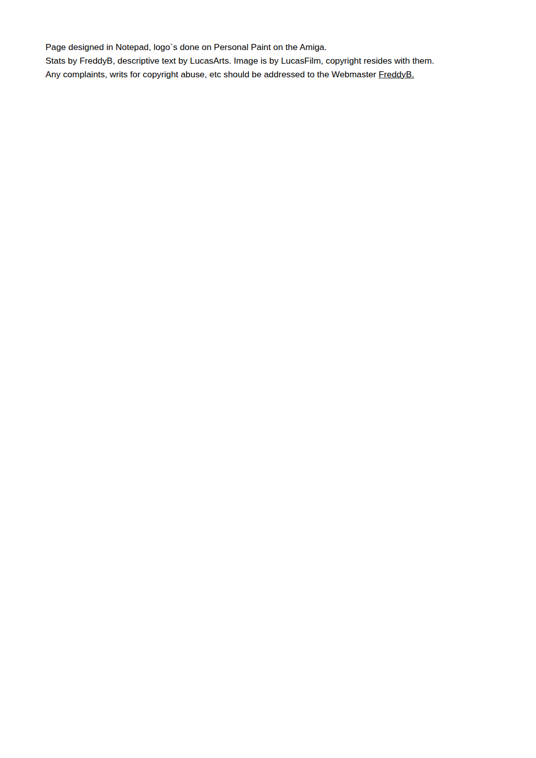Page designed in Notepad, logo`s done on Personal Paint on the Amiga.
Stats by FreddyB, descriptive text by LucasArts. Image is by LucasFilm, copyright resides with them.
Any complaints, writs for copyright abuse, etc should be addressed to the Webmaster FreddyB.